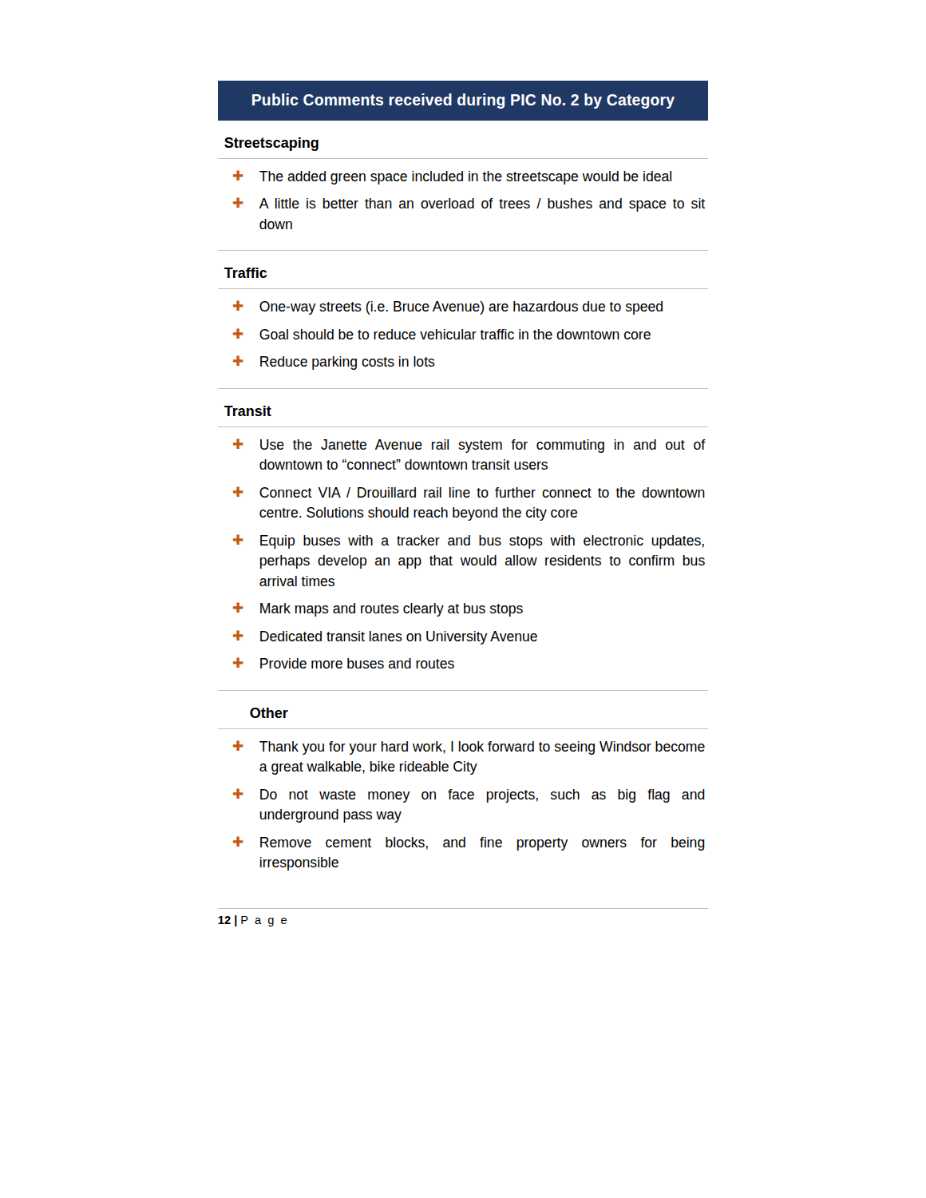Public Comments received during PIC No. 2 by Category
Streetscaping
The added green space included in the streetscape would be ideal
A little is better than an overload of trees / bushes and space to sit down
Traffic
One-way streets (i.e. Bruce Avenue) are hazardous due to speed
Goal should be to reduce vehicular traffic in the downtown core
Reduce parking costs in lots
Transit
Use the Janette Avenue rail system for commuting in and out of downtown to “connect” downtown transit users
Connect VIA / Drouillard rail line to further connect to the downtown centre. Solutions should reach beyond the city core
Equip buses with a tracker and bus stops with electronic updates, perhaps develop an app that would allow residents to confirm bus arrival times
Mark maps and routes clearly at bus stops
Dedicated transit lanes on University Avenue
Provide more buses and routes
Other
Thank you for your hard work, I look forward to seeing Windsor become a great walkable, bike rideable City
Do not waste money on face projects, such as big flag and underground pass way
Remove cement blocks, and fine property owners for being irresponsible
12 | P a g e